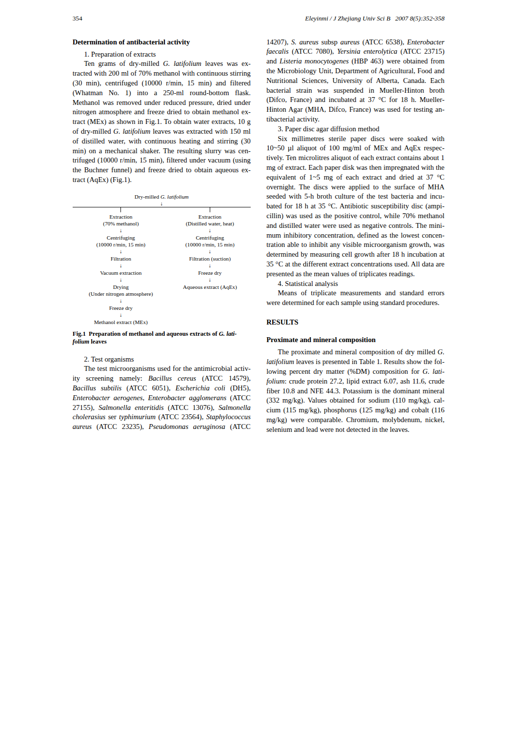354 Eleyinmi / J Zhejiang Univ Sci B 2007 8(5):352-358
Determination of antibacterial activity
1. Preparation of extracts
Ten grams of dry-milled G. latifolium leaves was extracted with 200 ml of 70% methanol with continuous stirring (30 min), centrifuged (10000 r/min, 15 min) and filtered (Whatman No. 1) into a 250-ml round-bottom flask. Methanol was removed under reduced pressure, dried under nitrogen atmosphere and freeze dried to obtain methanol extract (MEx) as shown in Fig.1. To obtain water extracts, 10 g of dry-milled G. latifolium leaves was extracted with 150 ml of distilled water, with continuous heating and stirring (30 min) on a mechanical shaker. The resulting slurry was centrifuged (10000 r/min, 15 min), filtered under vacuum (using the Buchner funnel) and freeze dried to obtain aqueous extract (AqEx) (Fig.1).
Dry-milled G. latifolium
↓
| Extraction (70% methanol) | Extraction (Distilled water, heat) |
| ↓ | ↓ |
| Centrifuging (10000 r/min, 15 min) | Centrifuging (10000 r/min, 15 min) |
| ↓ | ↓ |
| Filtration | Filtration (suction) |
| ↓ | ↓ |
| Vacuum extraction | Freeze dry |
| ↓ | ↓ |
| Drying (Under nitrogen atmosphere) | Aqueous extract (AqEx) |
| ↓ | |
| Freeze dry | |
| ↓ | |
| Methanol extract (MEx) | |
Fig.1 Preparation of methanol and aqueous extracts of G. latifolium leaves
2. Test organisms
The test microorganisms used for the antimicrobial activity screening namely: Bacillus cereus (ATCC 14579), Bacillus subtilis (ATCC 6051), Escherichia coli (DH5), Enterobacter aerogenes, Enterobacter agglomerans (ATCC 27155), Salmonella enteritidis (ATCC 13076), Salmonella cholerasius ser typhimurium (ATCC 23564), Staphylococcus aureus (ATCC 23235), Pseudomonas aeruginosa (ATCC 14207), S. aureus subsp aureus (ATCC 6538), Enterobacter faecalis (ATCC 7080), Yersinia enterolytica (ATCC 23715) and Listeria monocytogenes (HBP 463) were obtained from the Microbiology Unit, Department of Agricultural, Food and Nutritional Sciences, University of Alberta, Canada. Each bacterial strain was suspended in Mueller-Hinton broth (Difco, France) and incubated at 37 °C for 18 h. Mueller-Hinton Agar (MHA, Difco, France) was used for testing antibacterial activity.
3. Paper disc agar diffusion method
Six millimetres sterile paper discs were soaked with 10~50 µl aliquot of 100 mg/ml of MEx and AqEx respectively. Ten microlitres aliquot of each extract contains about 1 mg of extract. Each paper disk was then impregnated with the equivalent of 1~5 mg of each extract and dried at 37 °C overnight. The discs were applied to the surface of MHA seeded with 5-h broth culture of the test bacteria and incubated for 18 h at 35 °C. Antibiotic susceptibility disc (ampicillin) was used as the positive control, while 70% methanol and distilled water were used as negative controls. The minimum inhibitory concentration, defined as the lowest concentration able to inhibit any visible microorganism growth, was determined by measuring cell growth after 18 h incubation at 35 °C at the different extract concentrations used. All data are presented as the mean values of triplicates readings.
4. Statistical analysis
Means of triplicate measurements and standard errors were determined for each sample using standard procedures.
RESULTS
Proximate and mineral composition
The proximate and mineral composition of dry milled G. latifolium leaves is presented in Table 1. Results show the following percent dry matter (%DM) composition for G. latifolium: crude protein 27.2, lipid extract 6.07, ash 11.6, crude fiber 10.8 and NFE 44.3. Potassium is the dominant mineral (332 mg/kg). Values obtained for sodium (110 mg/kg), calcium (115 mg/kg), phosphorus (125 mg/kg) and cobalt (116 mg/kg) were comparable. Chromium, molybdenum, nickel, selenium and lead were not detected in the leaves.